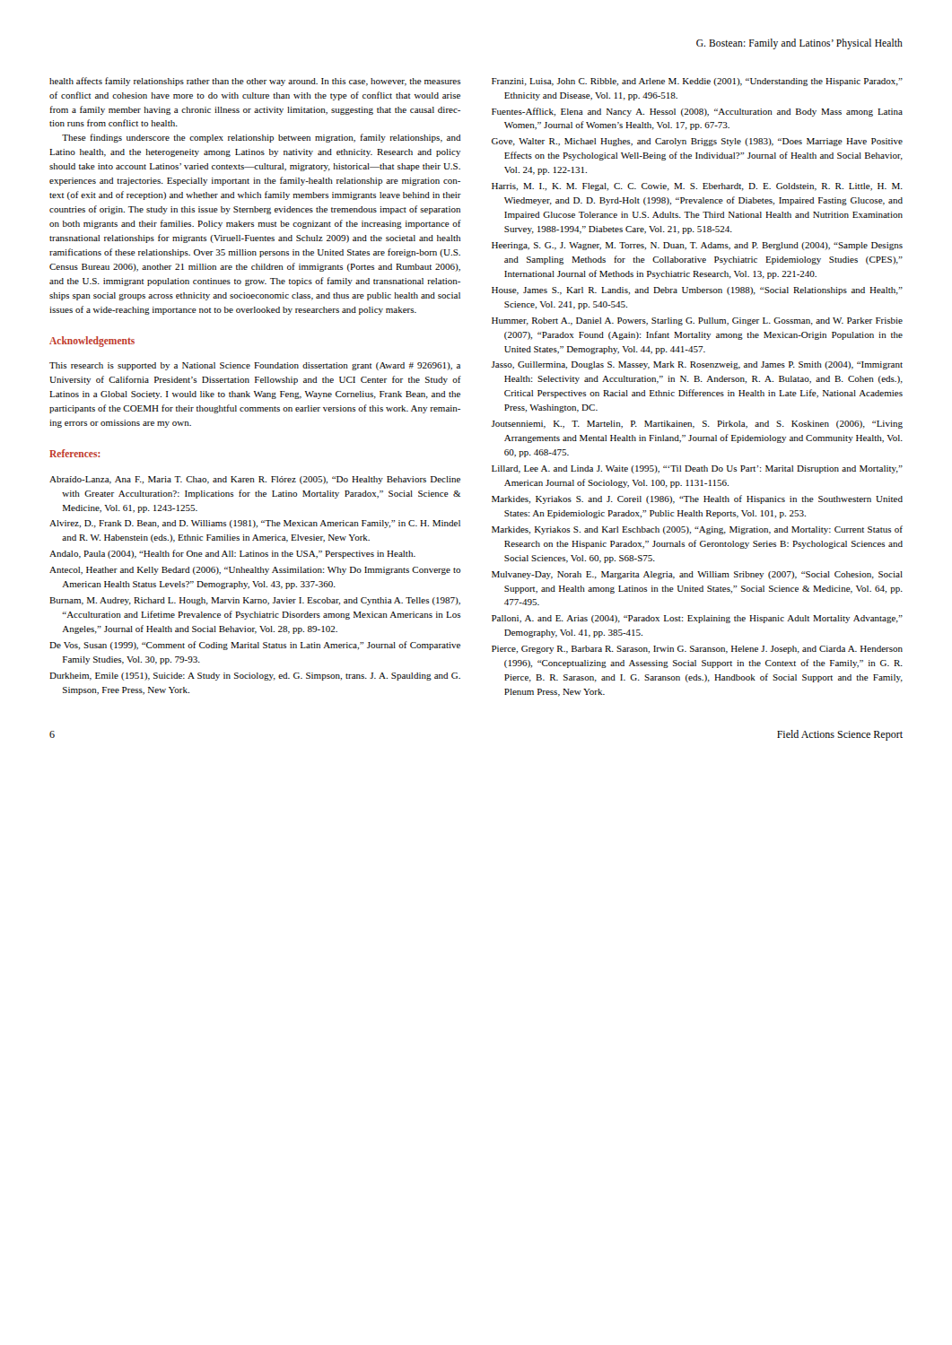G. Bostean: Family and Latinos’ Physical Health
health affects family relationships rather than the other way around. In this case, however, the measures of conflict and cohesion have more to do with culture than with the type of conflict that would arise from a family member having a chronic illness or activity limitation, suggesting that the causal direction runs from conflict to health.
These findings underscore the complex relationship between migration, family relationships, and Latino health, and the heterogeneity among Latinos by nativity and ethnicity. Research and policy should take into account Latinos’ varied contexts—cultural, migratory, historical—that shape their U.S. experiences and trajectories. Especially important in the family-health relationship are migration context (of exit and of reception) and whether and which family members immigrants leave behind in their countries of origin. The study in this issue by Sternberg evidences the tremendous impact of separation on both migrants and their families. Policy makers must be cognizant of the increasing importance of transnational relationships for migrants (Viruell-Fuentes and Schulz 2009) and the societal and health ramifications of these relationships. Over 35 million persons in the United States are foreign-born (U.S. Census Bureau 2006), another 21 million are the children of immigrants (Portes and Rumbaut 2006), and the U.S. immigrant population continues to grow. The topics of family and transnational relationships span social groups across ethnicity and socioeconomic class, and thus are public health and social issues of a wide-reaching importance not to be overlooked by researchers and policy makers.
Acknowledgements
This research is supported by a National Science Foundation dissertation grant (Award # 926961), a University of California President’s Dissertation Fellowship and the UCI Center for the Study of Latinos in a Global Society. I would like to thank Wang Feng, Wayne Cornelius, Frank Bean, and the participants of the COEMH for their thoughtful comments on earlier versions of this work. Any remaining errors or omissions are my own.
References:
Abraído-Lanza, Ana F., Maria T. Chao, and Karen R. Flórez (2005), “Do Healthy Behaviors Decline with Greater Acculturation?: Implications for the Latino Mortality Paradox,” Social Science & Medicine, Vol. 61, pp. 1243-1255.
Alvirez, D., Frank D. Bean, and D. Williams (1981), “The Mexican American Family,” in C. H. Mindel and R. W. Habenstein (eds.), Ethnic Families in America, Elvesier, New York.
Andalo, Paula (2004), “Health for One and All: Latinos in the USA,” Perspectives in Health.
Antecol, Heather and Kelly Bedard (2006), “Unhealthy Assimilation: Why Do Immigrants Converge to American Health Status Levels?” Demography, Vol. 43, pp. 337-360.
Burnam, M. Audrey, Richard L. Hough, Marvin Karno, Javier I. Escobar, and Cynthia A. Telles (1987), “Acculturation and Lifetime Prevalence of Psychiatric Disorders among Mexican Americans in Los Angeles,” Journal of Health and Social Behavior, Vol. 28, pp. 89-102.
De Vos, Susan (1999), “Comment of Coding Marital Status in Latin America,” Journal of Comparative Family Studies, Vol. 30, pp. 79-93.
Durkheim, Emile (1951), Suicide: A Study in Sociology, ed. G. Simpson, trans. J. A. Spaulding and G. Simpson, Free Press, New York.
Franzini, Luisa, John C. Ribble, and Arlene M. Keddie (2001), “Understanding the Hispanic Paradox,” Ethnicity and Disease, Vol. 11, pp. 496-518.
Fuentes-Afflick, Elena and Nancy A. Hessol (2008), “Acculturation and Body Mass among Latina Women,” Journal of Women’s Health, Vol. 17, pp. 67-73.
Gove, Walter R., Michael Hughes, and Carolyn Briggs Style (1983), “Does Marriage Have Positive Effects on the Psychological Well-Being of the Individual?” Journal of Health and Social Behavior, Vol. 24, pp. 122-131.
Harris, M. I., K. M. Flegal, C. C. Cowie, M. S. Eberhardt, D. E. Goldstein, R. R. Little, H. M. Wiedmeyer, and D. D. Byrd-Holt (1998), “Prevalence of Diabetes, Impaired Fasting Glucose, and Impaired Glucose Tolerance in U.S. Adults. The Third National Health and Nutrition Examination Survey, 1988-1994,” Diabetes Care, Vol. 21, pp. 518-524.
Heeringa, S. G., J. Wagner, M. Torres, N. Duan, T. Adams, and P. Berglund (2004), “Sample Designs and Sampling Methods for the Collaborative Psychiatric Epidemiology Studies (CPES),” International Journal of Methods in Psychiatric Research, Vol. 13, pp. 221-240.
House, James S., Karl R. Landis, and Debra Umberson (1988), “Social Relationships and Health,” Science, Vol. 241, pp. 540-545.
Hummer, Robert A., Daniel A. Powers, Starling G. Pullum, Ginger L. Gossman, and W. Parker Frisbie (2007), “Paradox Found (Again): Infant Mortality among the Mexican-Origin Population in the United States,” Demography, Vol. 44, pp. 441-457.
Jasso, Guillermina, Douglas S. Massey, Mark R. Rosenzweig, and James P. Smith (2004), “Immigrant Health: Selectivity and Acculturation,” in N. B. Anderson, R. A. Bulatao, and B. Cohen (eds.), Critical Perspectives on Racial and Ethnic Differences in Health in Late Life, National Academies Press, Washington, DC.
Joutsenniemi, K., T. Martelin, P. Martikainen, S. Pirkola, and S. Koskinen (2006), “Living Arrangements and Mental Health in Finland,” Journal of Epidemiology and Community Health, Vol. 60, pp. 468-475.
Lillard, Lee A. and Linda J. Waite (1995), “‘Til Death Do Us Part’: Marital Disruption and Mortality,” American Journal of Sociology, Vol. 100, pp. 1131-1156.
Markides, Kyriakos S. and J. Coreil (1986), “The Health of Hispanics in the Southwestern United States: An Epidemiologic Paradox,” Public Health Reports, Vol. 101, p. 253.
Markides, Kyriakos S. and Karl Eschbach (2005), “Aging, Migration, and Mortality: Current Status of Research on the Hispanic Paradox,” Journals of Gerontology Series B: Psychological Sciences and Social Sciences, Vol. 60, pp. S68-S75.
Mulvaney-Day, Norah E., Margarita Alegria, and William Sribney (2007), “Social Cohesion, Social Support, and Health among Latinos in the United States,” Social Science & Medicine, Vol. 64, pp. 477-495.
Palloni, A. and E. Arias (2004), “Paradox Lost: Explaining the Hispanic Adult Mortality Advantage,” Demography, Vol. 41, pp. 385-415.
Pierce, Gregory R., Barbara R. Sarason, Irwin G. Saranson, Helene J. Joseph, and Ciarda A. Henderson (1996), “Conceptualizing and Assessing Social Support in the Context of the Family,” in G. R. Pierce, B. R. Sarason, and I. G. Saranson (eds.), Handbook of Social Support and the Family, Plenum Press, New York.
6 Field Actions Science Report